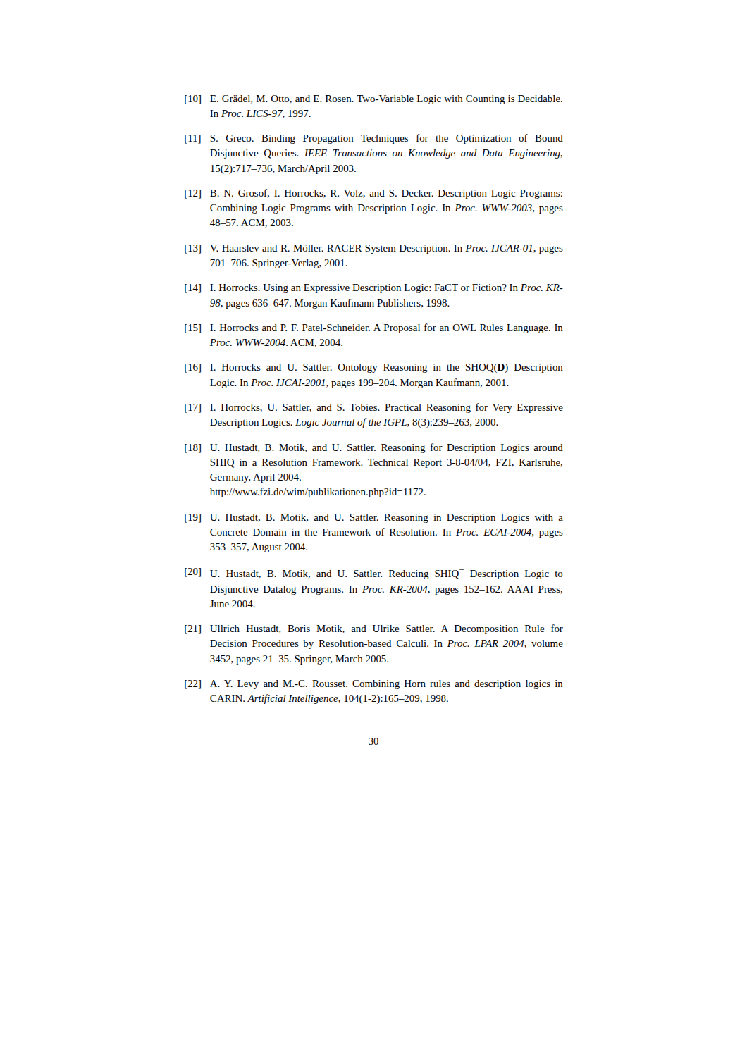[10] E. Grädel, M. Otto, and E. Rosen. Two-Variable Logic with Counting is Decidable. In Proc. LICS-97, 1997.
[11] S. Greco. Binding Propagation Techniques for the Optimization of Bound Disjunctive Queries. IEEE Transactions on Knowledge and Data Engineering, 15(2):717–736, March/April 2003.
[12] B. N. Grosof, I. Horrocks, R. Volz, and S. Decker. Description Logic Programs: Combining Logic Programs with Description Logic. In Proc. WWW-2003, pages 48–57. ACM, 2003.
[13] V. Haarslev and R. Möller. RACER System Description. In Proc. IJCAR-01, pages 701–706. Springer-Verlag, 2001.
[14] I. Horrocks. Using an Expressive Description Logic: FaCT or Fiction? In Proc. KR-98, pages 636–647. Morgan Kaufmann Publishers, 1998.
[15] I. Horrocks and P. F. Patel-Schneider. A Proposal for an OWL Rules Language. In Proc. WWW-2004. ACM, 2004.
[16] I. Horrocks and U. Sattler. Ontology Reasoning in the SHOQ(D) Description Logic. In Proc. IJCAI-2001, pages 199–204. Morgan Kaufmann, 2001.
[17] I. Horrocks, U. Sattler, and S. Tobies. Practical Reasoning for Very Expressive Description Logics. Logic Journal of the IGPL, 8(3):239–263, 2000.
[18] U. Hustadt, B. Motik, and U. Sattler. Reasoning for Description Logics around SHIQ in a Resolution Framework. Technical Report 3-8-04/04, FZI, Karlsruhe, Germany, April 2004.
http://www.fzi.de/wim/publikationen.php?id=1172.
[19] U. Hustadt, B. Motik, and U. Sattler. Reasoning in Description Logics with a Concrete Domain in the Framework of Resolution. In Proc. ECAI-2004, pages 353–357, August 2004.
[20] U. Hustadt, B. Motik, and U. Sattler. Reducing SHIQ− Description Logic to Disjunctive Datalog Programs. In Proc. KR-2004, pages 152–162. AAAI Press, June 2004.
[21] Ullrich Hustadt, Boris Motik, and Ulrike Sattler. A Decomposition Rule for Decision Procedures by Resolution-based Calculi. In Proc. LPAR 2004, volume 3452, pages 21–35. Springer, March 2005.
[22] A. Y. Levy and M.-C. Rousset. Combining Horn rules and description logics in CARIN. Artificial Intelligence, 104(1-2):165–209, 1998.
30